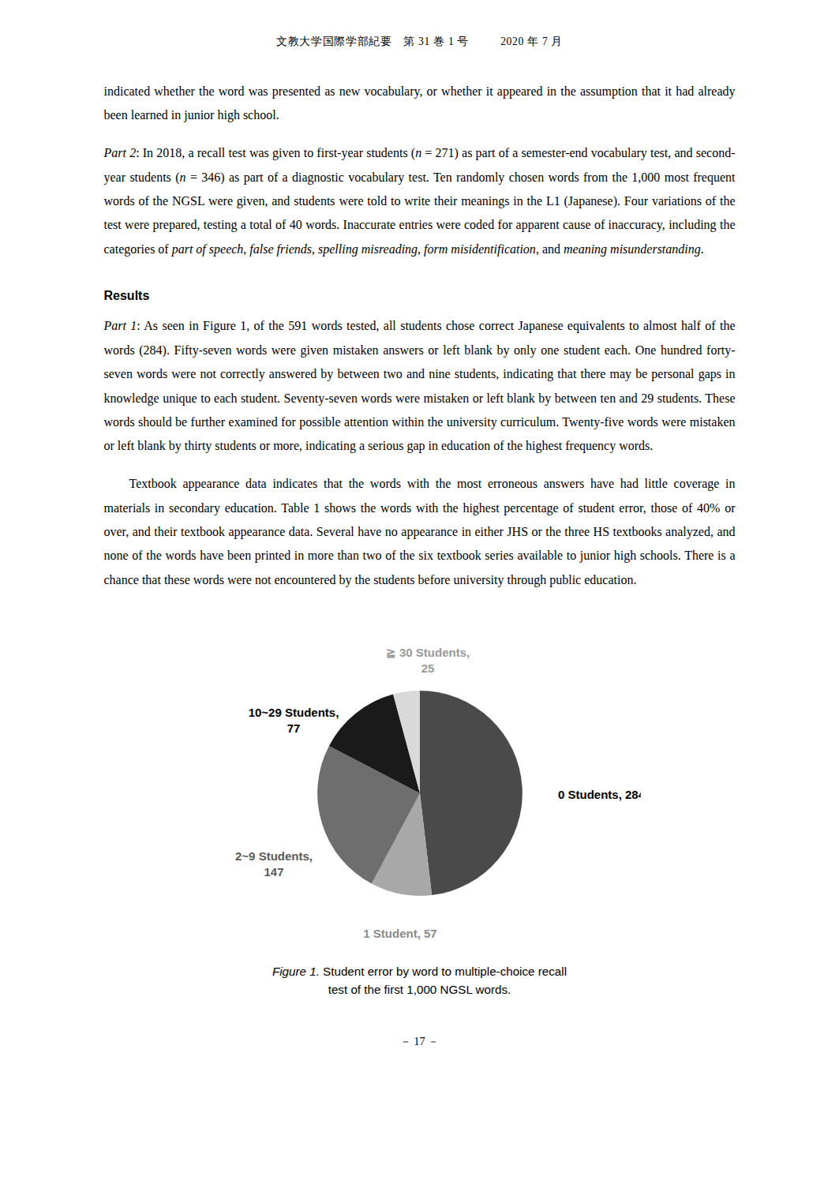文教大学国際学部紀要　第 31 巻 1 号 2020 年 7 月
indicated whether the word was presented as new vocabulary, or whether it appeared in the assumption that it had already been learned in junior high school.
Part 2: In 2018, a recall test was given to first-year students (n = 271) as part of a semester-end vocabulary test, and second-year students (n = 346) as part of a diagnostic vocabulary test. Ten randomly chosen words from the 1,000 most frequent words of the NGSL were given, and students were told to write their meanings in the L1 (Japanese). Four variations of the test were prepared, testing a total of 40 words. Inaccurate entries were coded for apparent cause of inaccuracy, including the categories of part of speech, false friends, spelling misreading, form misidentification, and meaning misunderstanding.
Results
Part 1: As seen in Figure 1, of the 591 words tested, all students chose correct Japanese equivalents to almost half of the words (284). Fifty-seven words were given mistaken answers or left blank by only one student each. One hundred forty-seven words were not correctly answered by between two and nine students, indicating that there may be personal gaps in knowledge unique to each student. Seventy-seven words were mistaken or left blank by between ten and 29 students. These words should be further examined for possible attention within the university curriculum. Twenty-five words were mistaken or left blank by thirty students or more, indicating a serious gap in education of the highest frequency words.
Textbook appearance data indicates that the words with the most erroneous answers have had little coverage in materials in secondary education. Table 1 shows the words with the highest percentage of student error, those of 40% or over, and their textbook appearance data. Several have no appearance in either JHS or the three HS textbooks analyzed, and none of the words have been printed in more than two of the six textbook series available to junior high schools. There is a chance that these words were not encountered by the students before university through public education.
0 Students, 284 1 Student, 57 2~9 Students, 147 10~29 Students, 77 ≧ 30 Students, 25
Figure 1. Student error by word to multiple-choice recall
test of the first 1,000 NGSL words.
－ 17 －